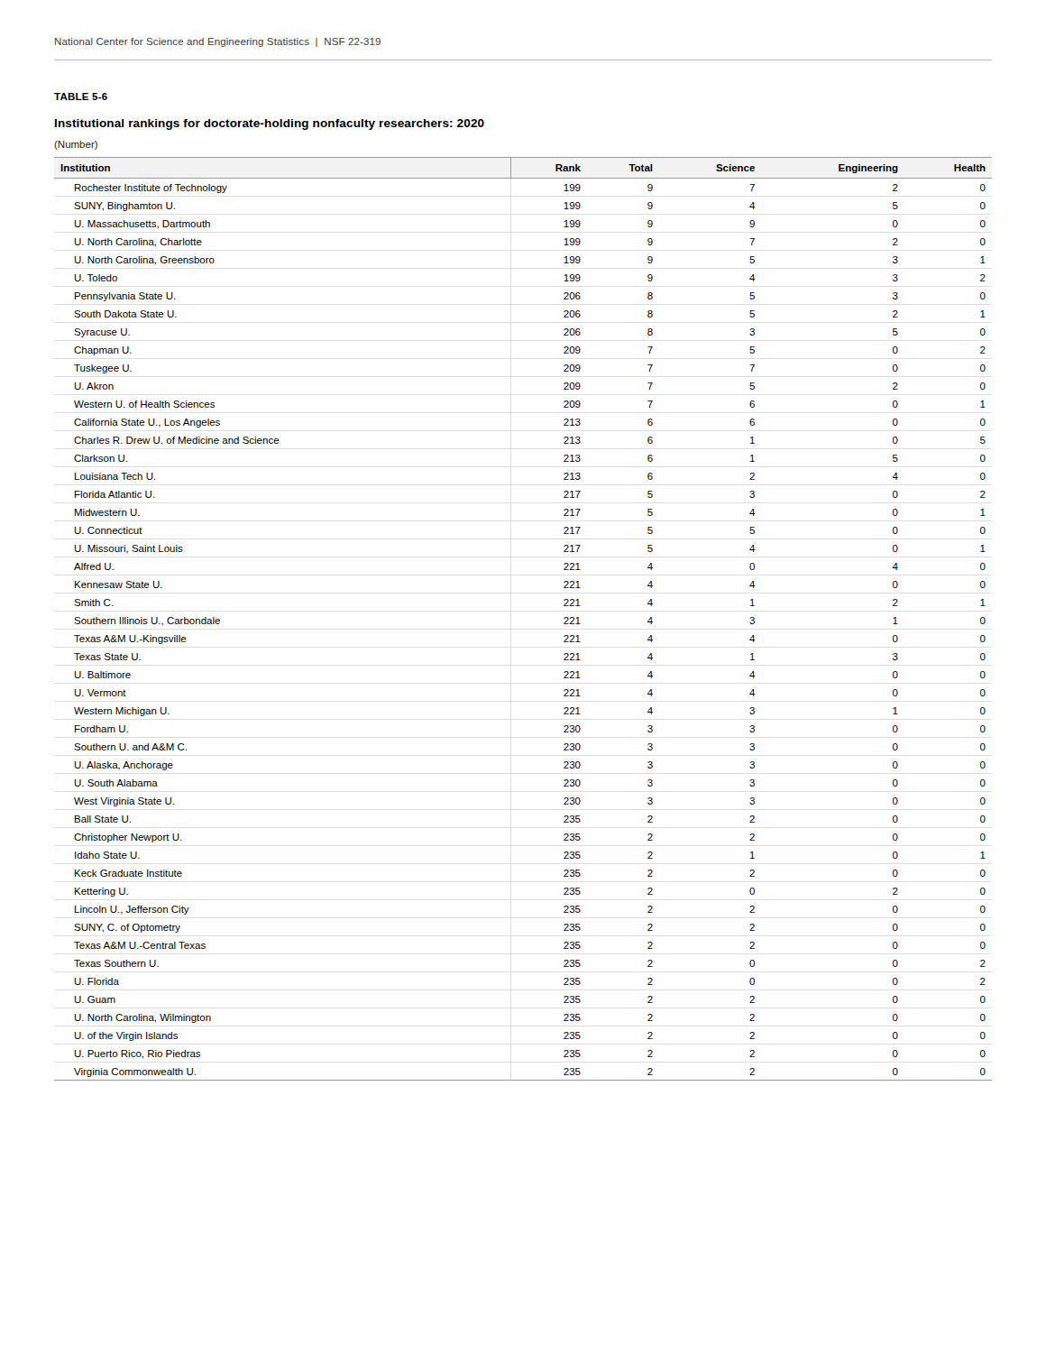National Center for Science and Engineering Statistics | NSF 22-319
TABLE 5-6
Institutional rankings for doctorate-holding nonfaculty researchers: 2020
(Number)
| Institution | Rank | Total | Science | Engineering | Health |
| --- | --- | --- | --- | --- | --- |
| Rochester Institute of Technology | 199 | 9 | 7 | 2 | 0 |
| SUNY, Binghamton U. | 199 | 9 | 4 | 5 | 0 |
| U. Massachusetts, Dartmouth | 199 | 9 | 9 | 0 | 0 |
| U. North Carolina, Charlotte | 199 | 9 | 7 | 2 | 0 |
| U. North Carolina, Greensboro | 199 | 9 | 5 | 3 | 1 |
| U. Toledo | 199 | 9 | 4 | 3 | 2 |
| Pennsylvania State U. | 206 | 8 | 5 | 3 | 0 |
| South Dakota State U. | 206 | 8 | 5 | 2 | 1 |
| Syracuse U. | 206 | 8 | 3 | 5 | 0 |
| Chapman U. | 209 | 7 | 5 | 0 | 2 |
| Tuskegee U. | 209 | 7 | 7 | 0 | 0 |
| U. Akron | 209 | 7 | 5 | 2 | 0 |
| Western U. of Health Sciences | 209 | 7 | 6 | 0 | 1 |
| California State U., Los Angeles | 213 | 6 | 6 | 0 | 0 |
| Charles R. Drew U. of Medicine and Science | 213 | 6 | 1 | 0 | 5 |
| Clarkson U. | 213 | 6 | 1 | 5 | 0 |
| Louisiana Tech U. | 213 | 6 | 2 | 4 | 0 |
| Florida Atlantic U. | 217 | 5 | 3 | 0 | 2 |
| Midwestern U. | 217 | 5 | 4 | 0 | 1 |
| U. Connecticut | 217 | 5 | 5 | 0 | 0 |
| U. Missouri, Saint Louis | 217 | 5 | 4 | 0 | 1 |
| Alfred U. | 221 | 4 | 0 | 4 | 0 |
| Kennesaw State U. | 221 | 4 | 4 | 0 | 0 |
| Smith C. | 221 | 4 | 1 | 2 | 1 |
| Southern Illinois U., Carbondale | 221 | 4 | 3 | 1 | 0 |
| Texas A&M U.-Kingsville | 221 | 4 | 4 | 0 | 0 |
| Texas State U. | 221 | 4 | 1 | 3 | 0 |
| U. Baltimore | 221 | 4 | 4 | 0 | 0 |
| U. Vermont | 221 | 4 | 4 | 0 | 0 |
| Western Michigan U. | 221 | 4 | 3 | 1 | 0 |
| Fordham U. | 230 | 3 | 3 | 0 | 0 |
| Southern U. and A&M C. | 230 | 3 | 3 | 0 | 0 |
| U. Alaska, Anchorage | 230 | 3 | 3 | 0 | 0 |
| U. South Alabama | 230 | 3 | 3 | 0 | 0 |
| West Virginia State U. | 230 | 3 | 3 | 0 | 0 |
| Ball State U. | 235 | 2 | 2 | 0 | 0 |
| Christopher Newport U. | 235 | 2 | 2 | 0 | 0 |
| Idaho State U. | 235 | 2 | 1 | 0 | 1 |
| Keck Graduate Institute | 235 | 2 | 2 | 0 | 0 |
| Kettering U. | 235 | 2 | 0 | 2 | 0 |
| Lincoln U., Jefferson City | 235 | 2 | 2 | 0 | 0 |
| SUNY, C. of Optometry | 235 | 2 | 2 | 0 | 0 |
| Texas A&M U.-Central Texas | 235 | 2 | 2 | 0 | 0 |
| Texas Southern U. | 235 | 2 | 0 | 0 | 2 |
| U. Florida | 235 | 2 | 0 | 0 | 2 |
| U. Guam | 235 | 2 | 2 | 0 | 0 |
| U. North Carolina, Wilmington | 235 | 2 | 2 | 0 | 0 |
| U. of the Virgin Islands | 235 | 2 | 2 | 0 | 0 |
| U. Puerto Rico, Rio Piedras | 235 | 2 | 2 | 0 | 0 |
| Virginia Commonwealth U. | 235 | 2 | 2 | 0 | 0 |